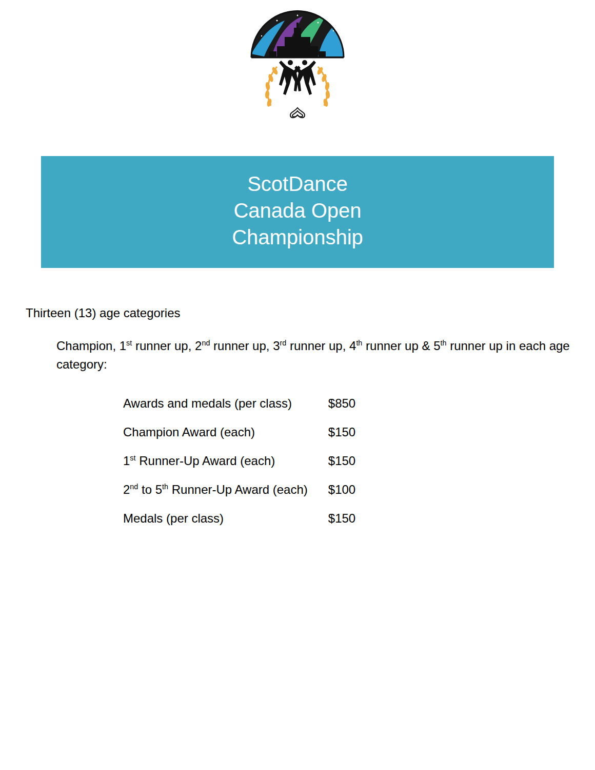ScotDance
Canada Open
Championship
Thirteen (13) age categories
Champion, 1st runner up, 2nd runner up, 3rd runner up, 4th runner up & 5th runner up in each age category:
| Awards and medals (per class) | $850 |
| Champion Award (each) | $150 |
| 1 st Runner-Up Award (each) | $150 |
| 2 nd to 5 th Runner-Up Award (each) | $100 |
| Medals (per class) | $150 |